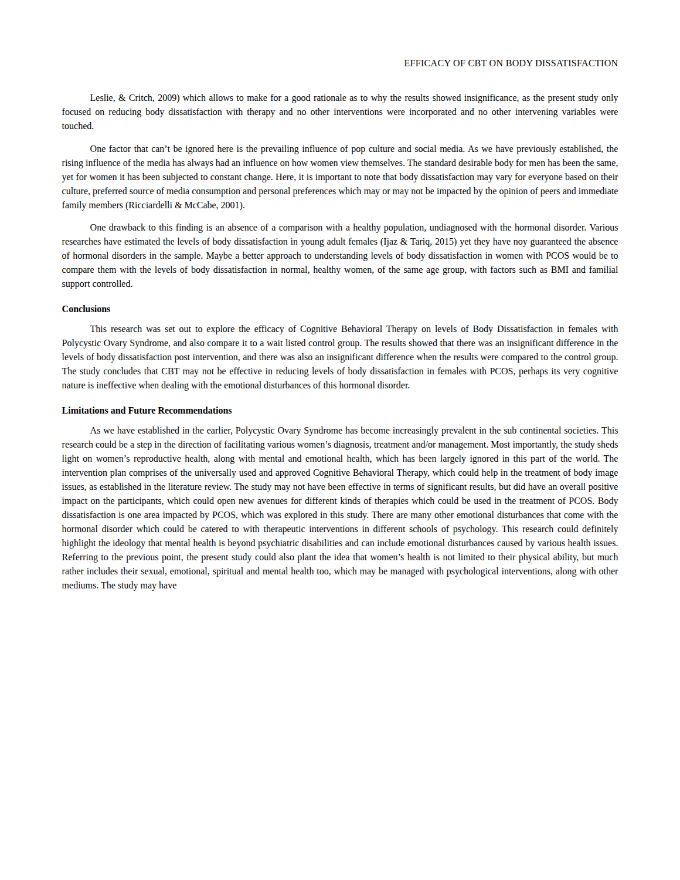EFFICACY OF CBT ON BODY DISSATISFACTION
Leslie, & Critch, 2009) which allows to make for a good rationale as to why the results showed insignificance, as the present study only focused on reducing body dissatisfaction with therapy and no other interventions were incorporated and no other intervening variables were touched.
One factor that can’t be ignored here is the prevailing influence of pop culture and social media. As we have previously established, the rising influence of the media has always had an influence on how women view themselves. The standard desirable body for men has been the same, yet for women it has been subjected to constant change. Here, it is important to note that body dissatisfaction may vary for everyone based on their culture, preferred source of media consumption and personal preferences which may or may not be impacted by the opinion of peers and immediate family members (Ricciardelli & McCabe, 2001).
One drawback to this finding is an absence of a comparison with a healthy population, undiagnosed with the hormonal disorder. Various researches have estimated the levels of body dissatisfaction in young adult females (Ijaz & Tariq, 2015) yet they have noy guaranteed the absence of hormonal disorders in the sample. Maybe a better approach to understanding levels of body dissatisfaction in women with PCOS would be to compare them with the levels of body dissatisfaction in normal, healthy women, of the same age group, with factors such as BMI and familial support controlled.
Conclusions
This research was set out to explore the efficacy of Cognitive Behavioral Therapy on levels of Body Dissatisfaction in females with Polycystic Ovary Syndrome, and also compare it to a wait listed control group. The results showed that there was an insignificant difference in the levels of body dissatisfaction post intervention, and there was also an insignificant difference when the results were compared to the control group. The study concludes that CBT may not be effective in reducing levels of body dissatisfaction in females with PCOS, perhaps its very cognitive nature is ineffective when dealing with the emotional disturbances of this hormonal disorder.
Limitations and Future Recommendations
As we have established in the earlier, Polycystic Ovary Syndrome has become increasingly prevalent in the sub continental societies. This research could be a step in the direction of facilitating various women’s diagnosis, treatment and/or management. Most importantly, the study sheds light on women’s reproductive health, along with mental and emotional health, which has been largely ignored in this part of the world. The intervention plan comprises of the universally used and approved Cognitive Behavioral Therapy, which could help in the treatment of body image issues, as established in the literature review. The study may not have been effective in terms of significant results, but did have an overall positive impact on the participants, which could open new avenues for different kinds of therapies which could be used in the treatment of PCOS. Body dissatisfaction is one area impacted by PCOS, which was explored in this study. There are many other emotional disturbances that come with the hormonal disorder which could be catered to with therapeutic interventions in different schools of psychology. This research could definitely highlight the ideology that mental health is beyond psychiatric disabilities and can include emotional disturbances caused by various health issues. Referring to the previous point, the present study could also plant the idea that women’s health is not limited to their physical ability, but much rather includes their sexual, emotional, spiritual and mental health too, which may be managed with psychological interventions, along with other mediums. The study may have